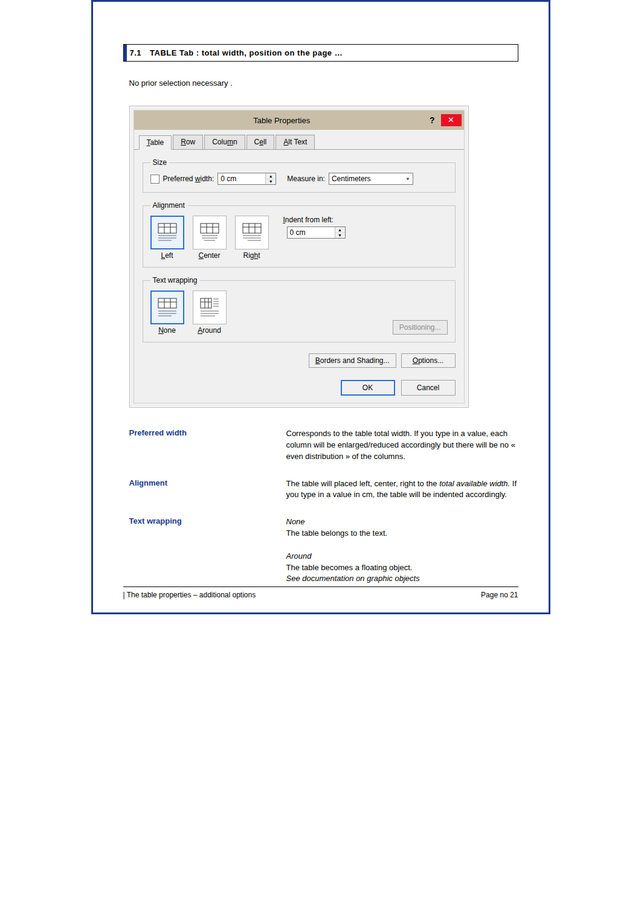7.1 TABLE Tab : total width, position on the page …
No prior selection necessary .
Table Properties
?
✕
Table
Row
Column
Cell
Alt Text
Size
Preferred width: ▲▼ Measure in: Centimeters▼
Alignment
Left
Center
Right
Indent from left: ▲▼
Text wrapping
None
Around
Positioning...
Borders and Shading... Options...
OK Cancel
Preferred width
Corresponds to the table total width. If you type in a value, each column will be enlarged/reduced accordingly but there will be no « even distribution » of the columns.
Alignment
The table will placed left, center, right to the total available width. If you type in a value in cm, the table will be indented accordingly.
Text wrapping
None
The table belongs to the text.
Around
The table becomes a floating object.
See documentation on graphic objects
| The table properties – additional options Page no 21